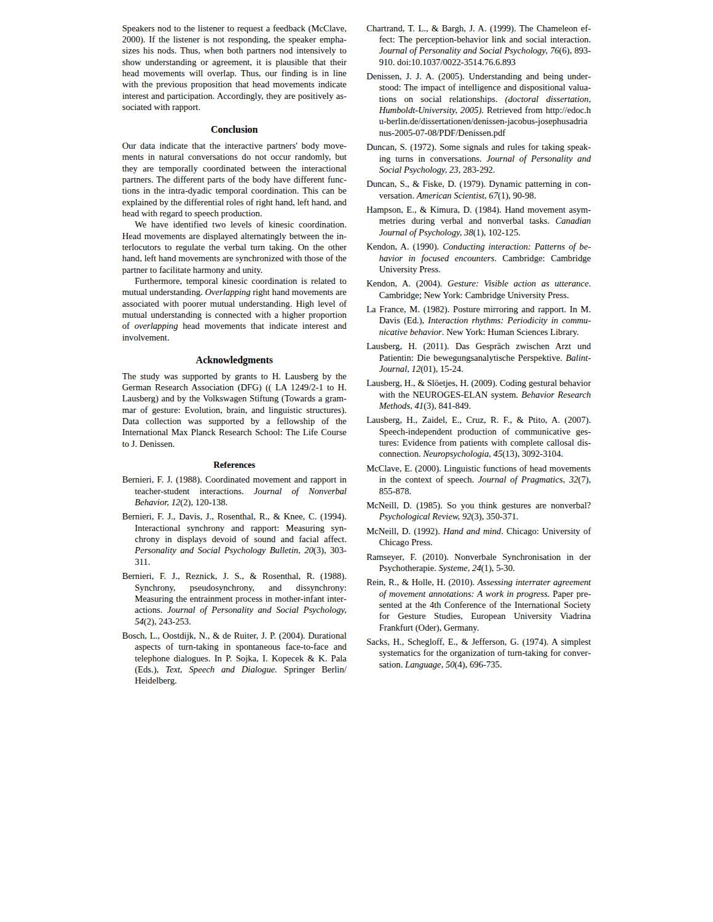Speakers nod to the listener to request a feedback (McClave, 2000). If the listener is not responding, the speaker emphasizes his nods. Thus, when both partners nod intensively to show understanding or agreement, it is plausible that their head movements will overlap. Thus, our finding is in line with the previous proposition that head movements indicate interest and participation. Accordingly, they are positively associated with rapport.
Conclusion
Our data indicate that the interactive partners' body movements in natural conversations do not occur randomly, but they are temporally coordinated between the interactional partners. The different parts of the body have different functions in the intra-dyadic temporal coordination. This can be explained by the differential roles of right hand, left hand, and head with regard to speech production.
We have identified two levels of kinesic coordination. Head movements are displayed alternatingly between the interlocutors to regulate the verbal turn taking. On the other hand, left hand movements are synchronized with those of the partner to facilitate harmony and unity.
Furthermore, temporal kinesic coordination is related to mutual understanding. Overlapping right hand movements are associated with poorer mutual understanding. High level of mutual understanding is connected with a higher proportion of overlapping head movements that indicate interest and involvement.
Acknowledgments
The study was supported by grants to H. Lausberg by the German Research Association (DFG) (( LA 1249/2-1 to H. Lausberg) and by the Volkswagen Stiftung (Towards a grammar of gesture: Evolution, brain, and linguistic structures). Data collection was supported by a fellowship of the International Max Planck Research School: The Life Course to J. Denissen.
References
Bernieri, F. J. (1988). Coordinated movement and rapport in teacher-student interactions. Journal of Nonverbal Behavior, 12(2), 120-138.
Bernieri, F. J., Davis, J., Rosenthal, R., & Knee, C. (1994). Interactional synchrony and rapport: Measuring synchrony in displays devoid of sound and facial affect. Personality and Social Psychology Bulletin, 20(3), 303-311.
Bernieri, F. J., Reznick, J. S., & Rosenthal, R. (1988). Synchrony, pseudosynchrony, and dissynchrony: Measuring the entrainment process in mother-infant interactions. Journal of Personality and Social Psychology, 54(2), 243-253.
Bosch, L., Oostdijk, N., & de Ruiter, J. P. (2004). Durational aspects of turn-taking in spontaneous face-to-face and telephone dialogues. In P. Sojka, I. Kopecek & K. Pala (Eds.), Text, Speech and Dialogue. Springer Berlin/ Heidelberg.
Chartrand, T. L., & Bargh, J. A. (1999). The Chameleon effect: The perception-behavior link and social interaction. Journal of Personality and Social Psychology, 76(6), 893-910. doi:10.1037/0022-3514.76.6.893
Denissen, J. J. A. (2005). Understanding and being understood: The impact of intelligence and dispositional valuations on social relationships. (doctoral dissertation, Humboldt-University, 2005). Retrieved from http://edoc.hu-berlin.de/dissertationen/denissen-jacobus-josephusadrianus-2005-07-08/PDF/Denissen.pdf
Duncan, S. (1972). Some signals and rules for taking speaking turns in conversations. Journal of Personality and Social Psychology, 23, 283-292.
Duncan, S., & Fiske, D. (1979). Dynamic patterning in conversation. American Scientist, 67(1), 90-98.
Hampson, E., & Kimura, D. (1984). Hand movement asymmetries during verbal and nonverbal tasks. Canadian Journal of Psychology, 38(1), 102-125.
Kendon, A. (1990). Conducting interaction: Patterns of behavior in focused encounters. Cambridge: Cambridge University Press.
Kendon, A. (2004). Gesture: Visible action as utterance. Cambridge; New York: Cambridge University Press.
La France, M. (1982). Posture mirroring and rapport. In M. Davis (Ed.), Interaction rhythms: Periodicity in communicative behavior. New York: Human Sciences Library.
Lausberg, H. (2011). Das Gespräch zwischen Arzt und Patientin: Die bewegungsanalytische Perspektive. Balint-Journal, 12(01), 15-24.
Lausberg, H., & Slöetjes, H. (2009). Coding gestural behavior with the NEUROGES-ELAN system. Behavior Research Methods, 41(3), 841-849.
Lausberg, H., Zaidel, E., Cruz, R. F., & Ptito, A. (2007). Speech-independent production of communicative gestures: Evidence from patients with complete callosal disconnection. Neuropsychologia, 45(13), 3092-3104.
McClave, E. (2000). Linguistic functions of head movements in the context of speech. Journal of Pragmatics, 32(7), 855-878.
McNeill, D. (1985). So you think gestures are nonverbal? Psychological Review, 92(3), 350-371.
McNeill, D. (1992). Hand and mind. Chicago: University of Chicago Press.
Ramseyer, F. (2010). Nonverbale Synchronisation in der Psychotherapie. Systeme, 24(1), 5-30.
Rein, R., & Holle, H. (2010). Assessing interrater agreement of movement annotations: A work in progress. Paper presented at the 4th Conference of the International Society for Gesture Studies, European University Viadrina Frankfurt (Oder), Germany.
Sacks, H., Schegloff, E., & Jefferson, G. (1974). A simplest systematics for the organization of turn-taking for conversation. Language, 50(4), 696-735.